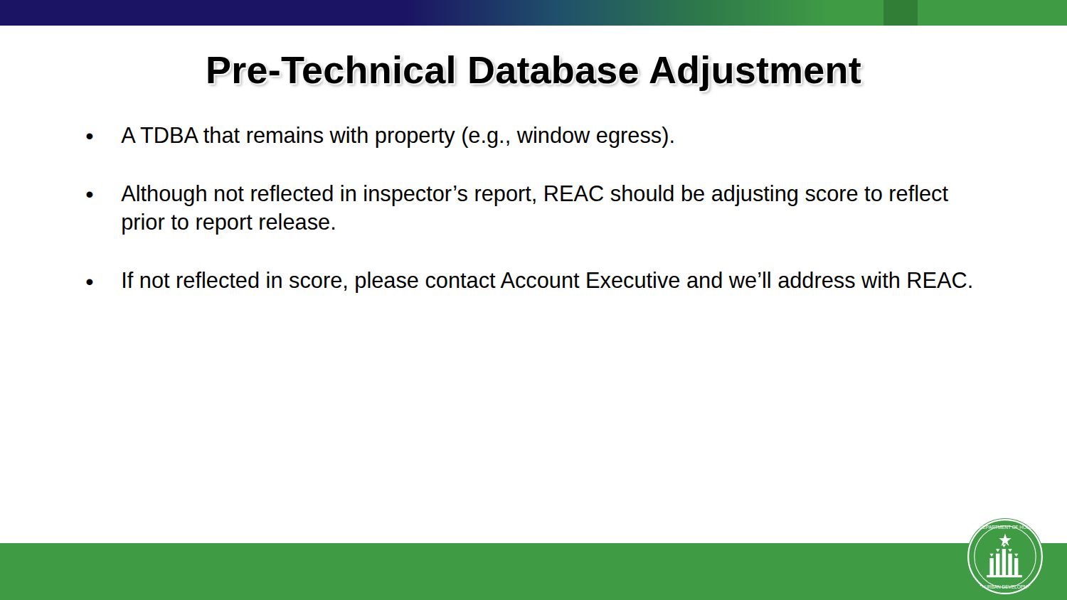Pre-Technical Database Adjustment
A TDBA that remains with property (e.g., window egress).
Although not reflected in inspector’s report, REAC should be adjusting score to reflect prior to report release.
If not reflected in score, please contact Account Executive and we’ll address with REAC.
U.S. DEPARTMENT OF HOUSING AND URBAN DEVELOPMENT